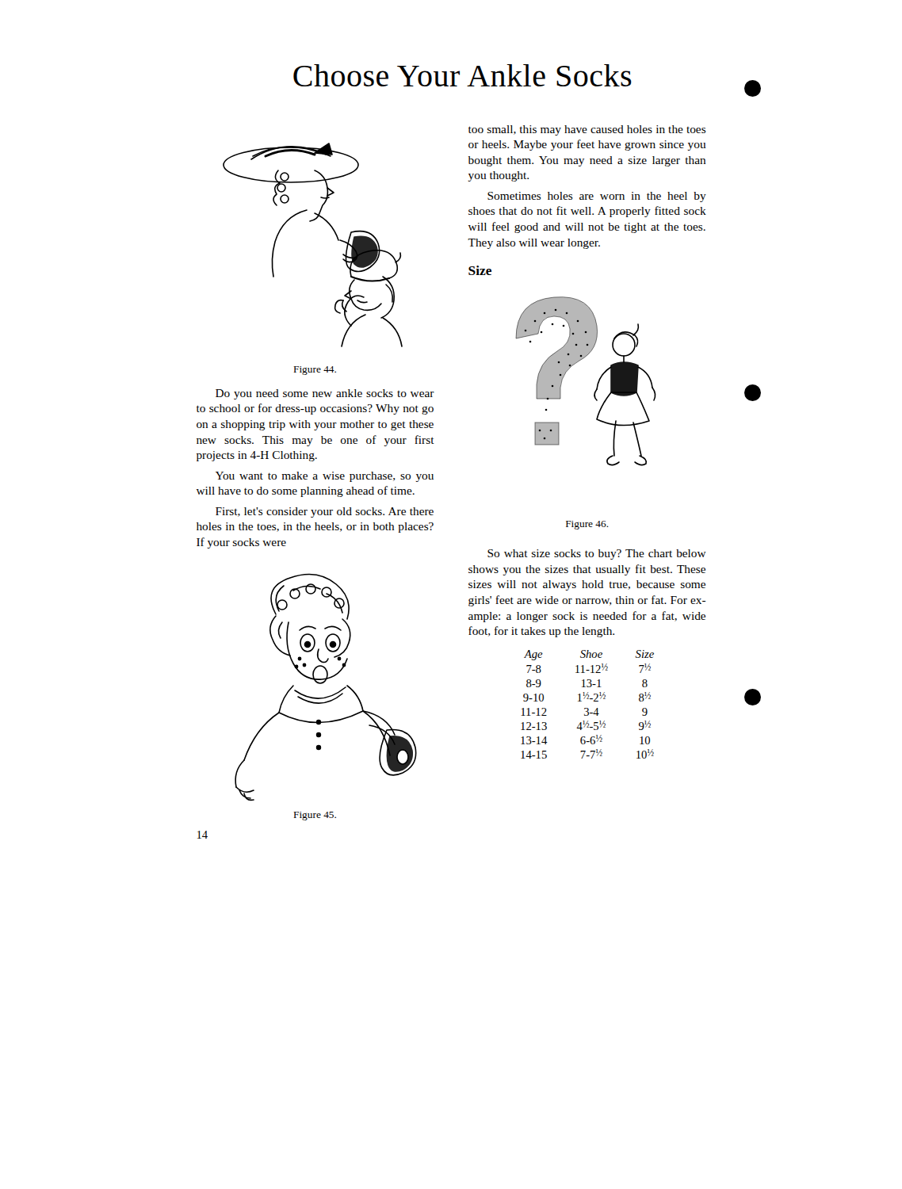Choose Your Ankle Socks
Figure 44.
Do you need some new ankle socks to wear to school or for dress-up occasions? Why not go on a shopping trip with your mother to get these new socks. This may be one of your first projects in 4-H Clothing.
You want to make a wise purchase, so you will have to do some planning ahead of time.
First, let's consider your old socks. Are there holes in the toes, in the heels, or in both places? If your socks were
Figure 45.
too small, this may have caused holes in the toes or heels. Maybe your feet have grown since you bought them. You may need a size larger than you thought.
Sometimes holes are worn in the heel by shoes that do not fit well. A properly fitted sock will feel good and will not be tight at the toes. They also will wear longer.
Size
Figure 46.
So what size socks to buy? The chart below shows you the sizes that usually fit best. These sizes will not always hold true, because some girls' feet are wide or narrow, thin or fat. For example: a longer sock is needed for a fat, wide foot, for it takes up the length.
| Age | Shoe | Size |
| --- | --- | --- |
| 7-8 | 11-12 ½ | 7 ½ |
| 8-9 | 13-1 | 8 |
| 9-10 | 1 ½ -2 ½ | 8 ½ |
| 11-12 | 3-4 | 9 |
| 12-13 | 4 ½ -5 ½ | 9 ½ |
| 13-14 | 6-6 ½ | 10 |
| 14-15 | 7-7 ½ | 10 ½ |
14